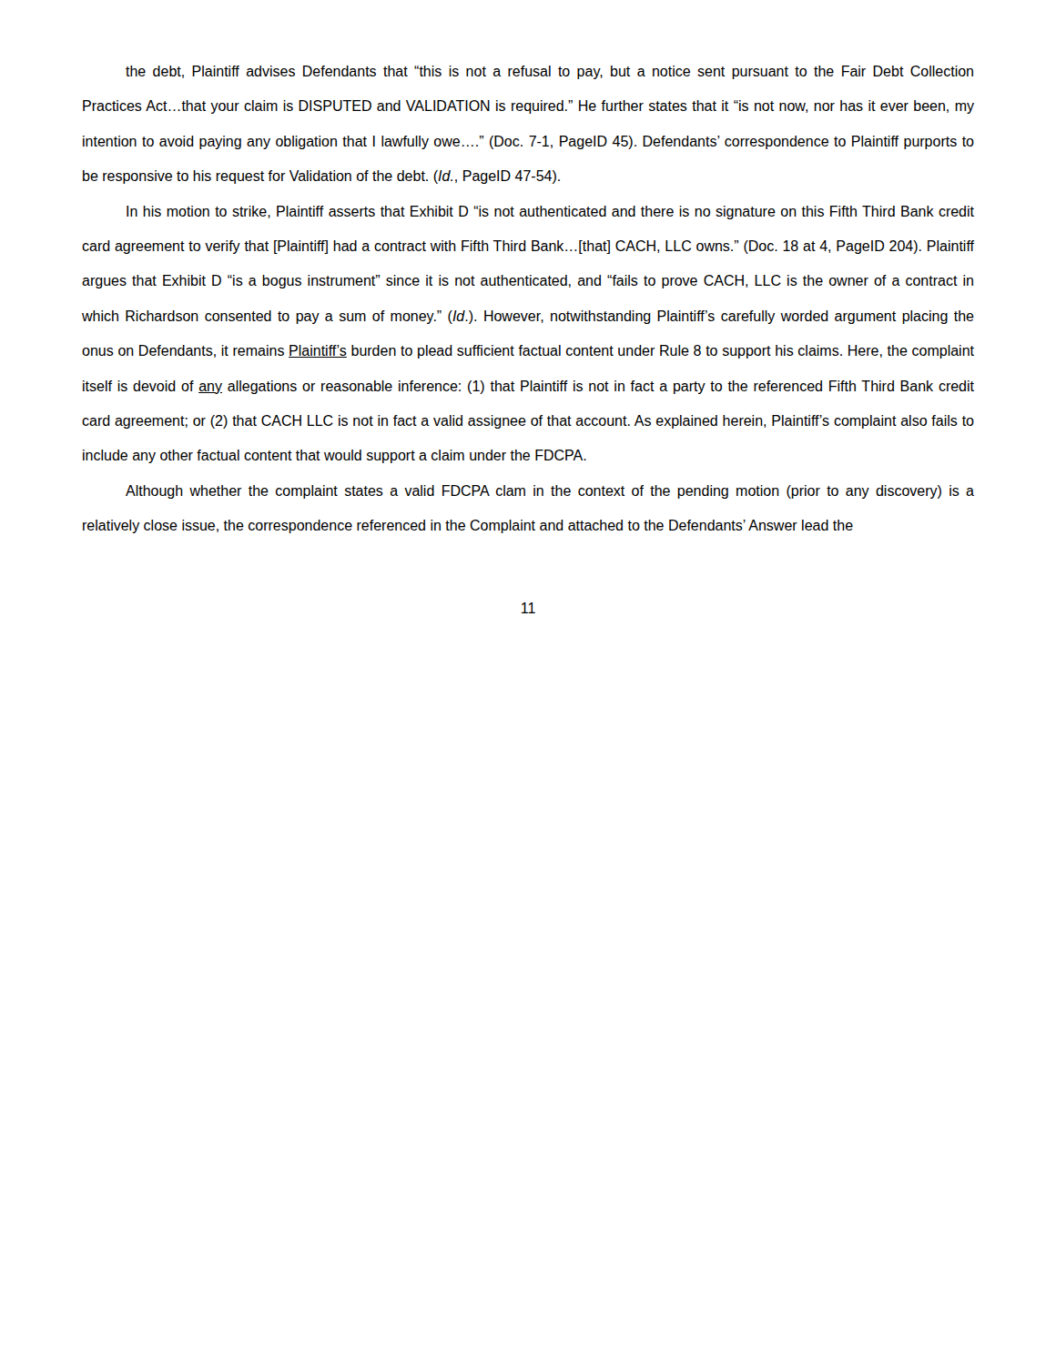the debt, Plaintiff advises Defendants that “this is not a refusal to pay, but a notice sent pursuant to the Fair Debt Collection Practices Act…that your claim is DISPUTED and VALIDATION is required.” He further states that it “is not now, nor has it ever been, my intention to avoid paying any obligation that I lawfully owe….” (Doc. 7-1, PageID 45). Defendants’ correspondence to Plaintiff purports to be responsive to his request for Validation of the debt. (Id., PageID 47-54).
In his motion to strike, Plaintiff asserts that Exhibit D “is not authenticated and there is no signature on this Fifth Third Bank credit card agreement to verify that [Plaintiff] had a contract with Fifth Third Bank…[that] CACH, LLC owns.” (Doc. 18 at 4, PageID 204). Plaintiff argues that Exhibit D “is a bogus instrument” since it is not authenticated, and “fails to prove CACH, LLC is the owner of a contract in which Richardson consented to pay a sum of money.” (Id.). However, notwithstanding Plaintiff’s carefully worded argument placing the onus on Defendants, it remains Plaintiff’s burden to plead sufficient factual content under Rule 8 to support his claims. Here, the complaint itself is devoid of any allegations or reasonable inference: (1) that Plaintiff is not in fact a party to the referenced Fifth Third Bank credit card agreement; or (2) that CACH LLC is not in fact a valid assignee of that account. As explained herein, Plaintiff’s complaint also fails to include any other factual content that would support a claim under the FDCPA.
Although whether the complaint states a valid FDCPA clam in the context of the pending motion (prior to any discovery) is a relatively close issue, the correspondence referenced in the Complaint and attached to the Defendants’ Answer lead the
11